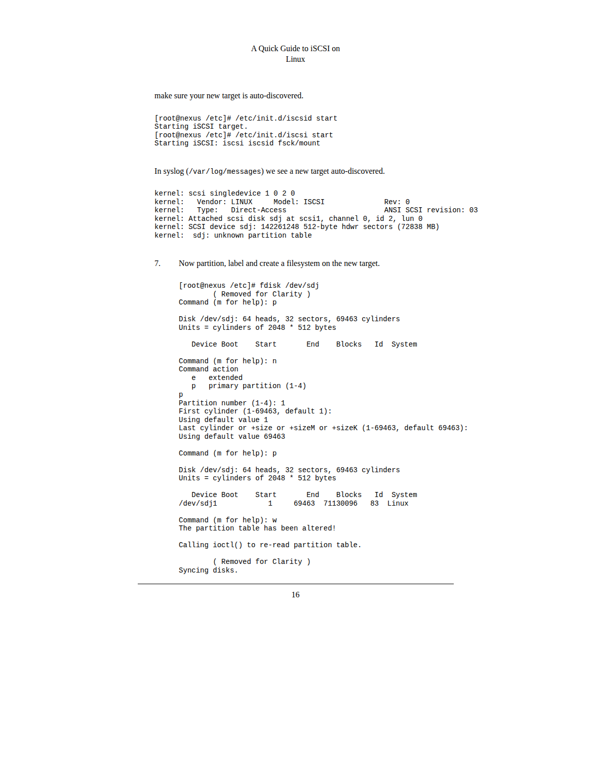A Quick Guide to iSCSI on Linux
make sure your new target is auto-discovered.
[root@nexus /etc]# /etc/init.d/iscsid start
Starting iSCSI target.
[root@nexus /etc]# /etc/init.d/iscsi start
Starting iSCSI: iscsi iscsid fsck/mount
In syslog (/var/log/messages) we see a new target auto-discovered.
kernel: scsi singledevice 1 0 2 0
kernel:   Vendor: LINUX     Model: ISCSI              Rev: 0
kernel:   Type:   Direct-Access                       ANSI SCSI revision: 03
kernel: Attached scsi disk sdj at scsi1, channel 0, id 2, lun 0
kernel: SCSI device sdj: 142261248 512-byte hdwr sectors (72838 MB)
kernel:  sdj: unknown partition table
7.
Now partition, label and create a filesystem on the new target.
[root@nexus /etc]# fdisk /dev/sdj
        ( Removed for Clarity )
Command (m for help): p

Disk /dev/sdj: 64 heads, 32 sectors, 69463 cylinders
Units = cylinders of 2048 * 512 bytes

   Device Boot    Start       End    Blocks   Id  System

Command (m for help): n
Command action
   e   extended
   p   primary partition (1-4)
p
Partition number (1-4): 1
First cylinder (1-69463, default 1):
Using default value 1
Last cylinder or +size or +sizeM or +sizeK (1-69463, default 69463):
Using default value 69463

Command (m for help): p

Disk /dev/sdj: 64 heads, 32 sectors, 69463 cylinders
Units = cylinders of 2048 * 512 bytes

   Device Boot    Start       End    Blocks   Id  System
/dev/sdj1            1     69463  71130096   83  Linux

Command (m for help): w
The partition table has been altered!

Calling ioctl() to re-read partition table.

        ( Removed for Clarity )
Syncing disks.
16